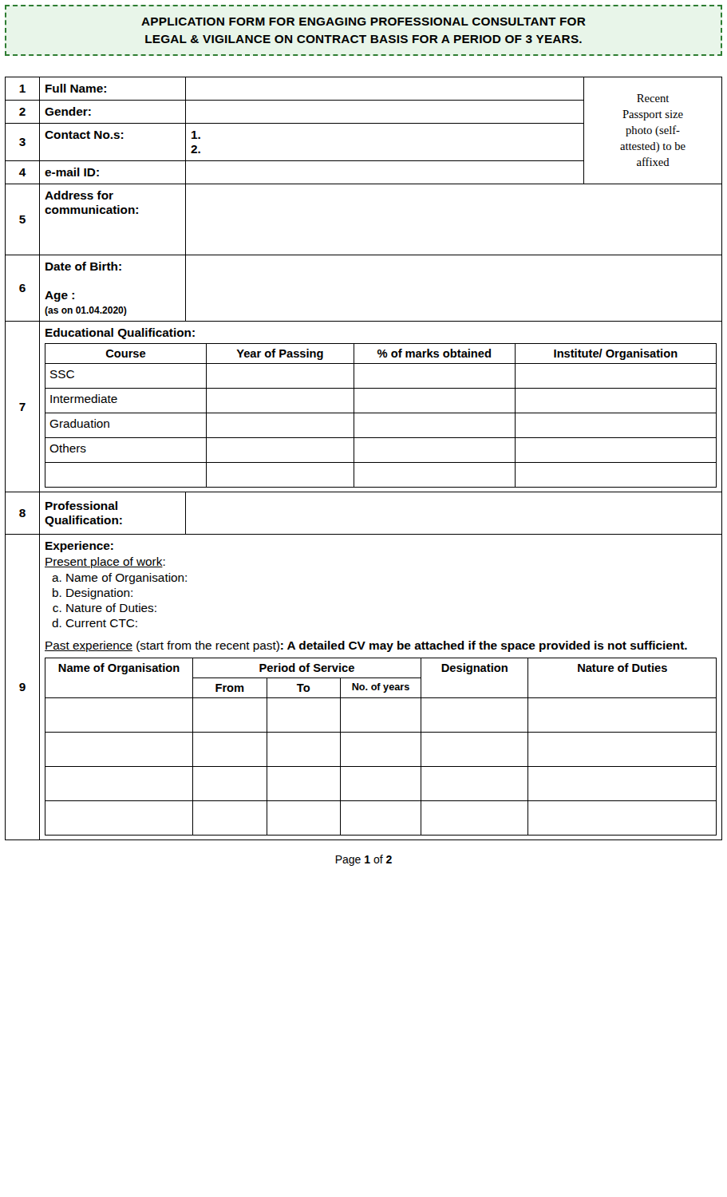APPLICATION FORM FOR ENGAGING PROFESSIONAL CONSULTANT FOR
LEGAL & VIGILANCE ON CONTRACT BASIS FOR A PERIOD OF 3 YEARS.
| 1 | Full Name: | | Recent Passport size photo (self- attested) to be affixed |
| 2 | Gender: | |
| 3 | Contact No.s: | 1. 2. |
| 4 | e-mail ID: | |
| 5 | Address for communication: | |
| 6 | Date of Birth: Age : (as on 01.04.2020) | |
| 7 | Educational Qualification: / Course / Year of Passing / % of marks obtained / Institute/ Organisation / / --- / --- / --- / --- / / SSC / / / / / Intermediate / / / / / Graduation / / / / / Others / / / / |
| 8 | Professional Qualification: | |
| 9 | Experience: Present place of work : Name of Organisation: Designation: Nature of Duties: Current CTC: Past experience (start from the recent past) : A detailed CV may be attached if the space provided is not sufficient. / Name of Organisation / Period of Service / Designation / Nature of Duties / / --- / --- / --- / --- / / From / To / No. of years / |
Page 1 of 2